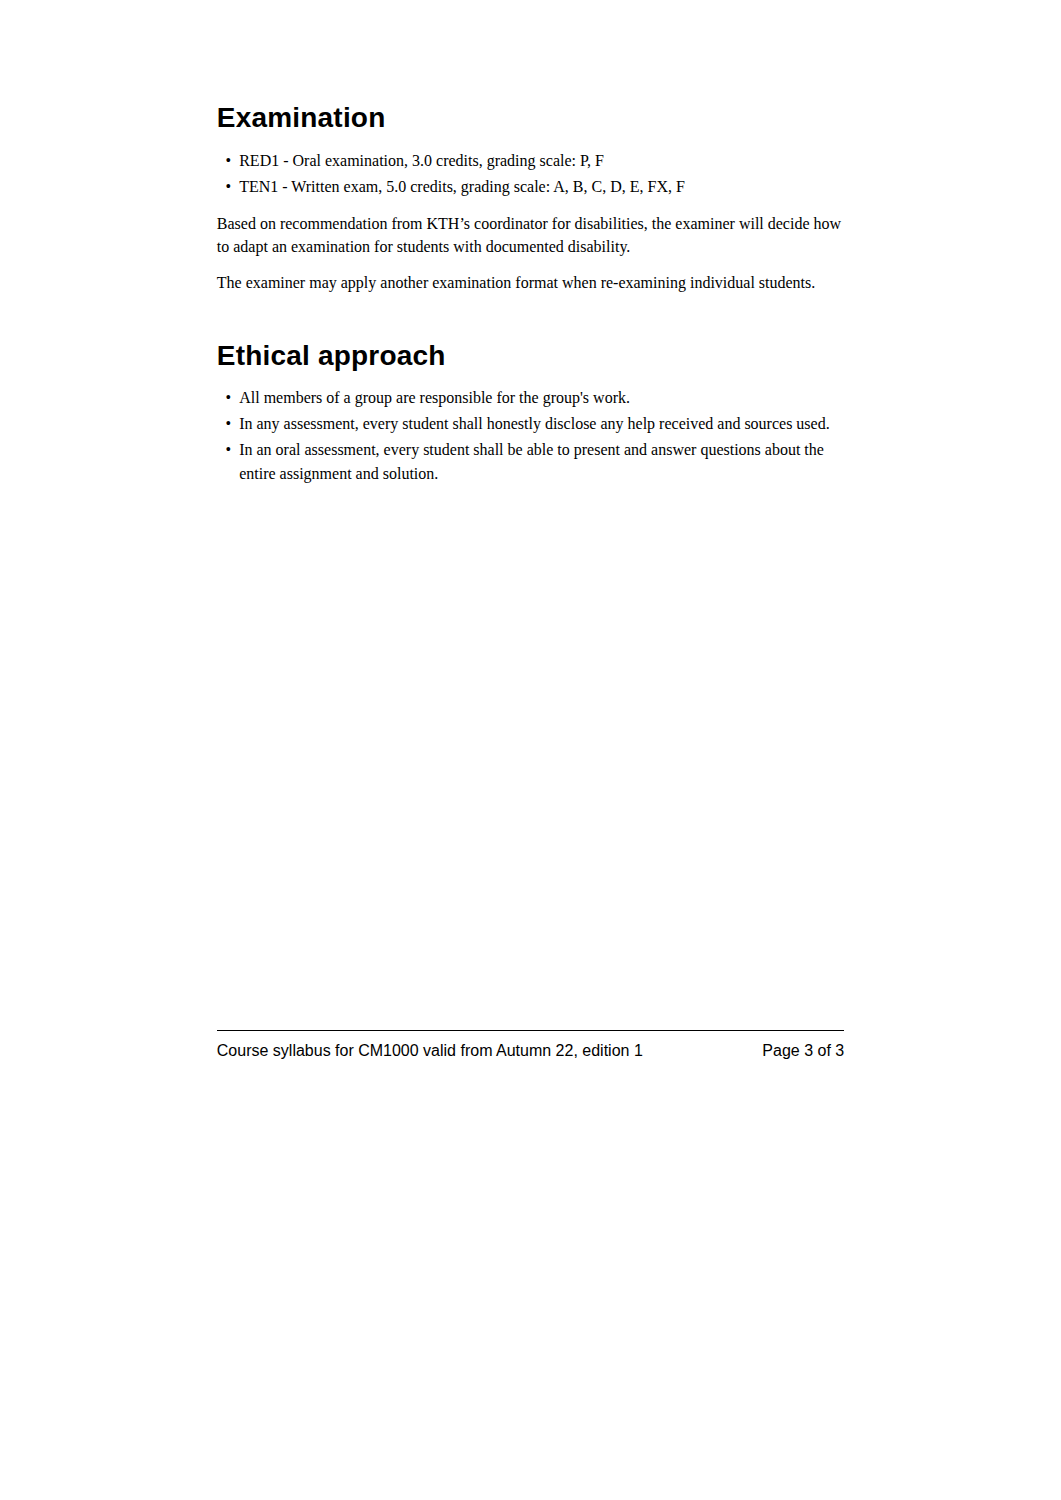Examination
RED1 - Oral examination, 3.0 credits, grading scale: P, F
TEN1 - Written exam, 5.0 credits, grading scale: A, B, C, D, E, FX, F
Based on recommendation from KTH’s coordinator for disabilities, the examiner will decide how to adapt an examination for students with documented disability.
The examiner may apply another examination format when re-examining individual students.
Ethical approach
All members of a group are responsible for the group's work.
In any assessment, every student shall honestly disclose any help received and sources used.
In an oral assessment, every student shall be able to present and answer questions about the entire assignment and solution.
Course syllabus for CM1000 valid from Autumn 22, edition 1
Page 3 of 3